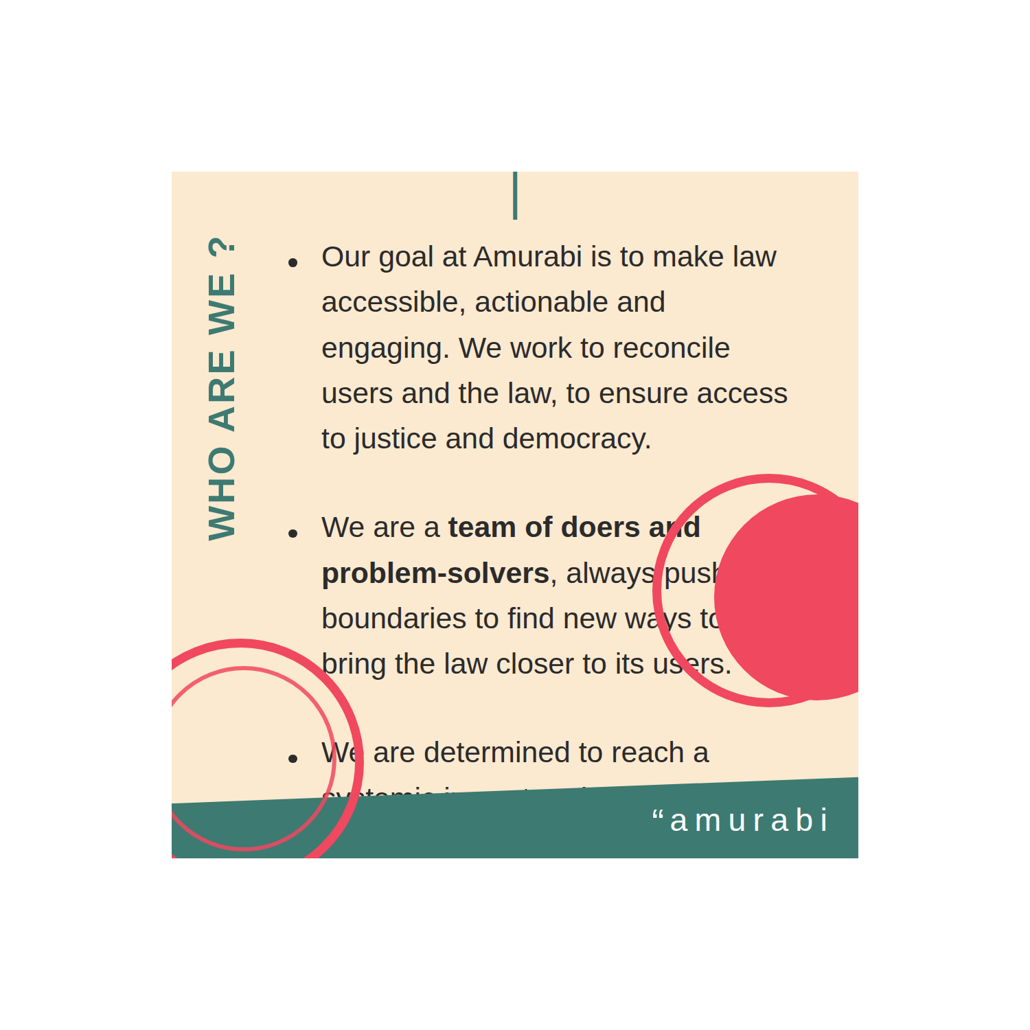Who are we ?
Our goal at Amurabi is to make law accessible, actionable and engaging. We work to reconcile users and the law, to ensure access to justice and democracy.
We are a team of doers and problem-solvers, always pushing boundaries to find new ways to bring the law closer to its users.
We are determined to reach a systemic impact and truly change the way law is perceived and practiced through a wide diversity of projects.
“amurabi